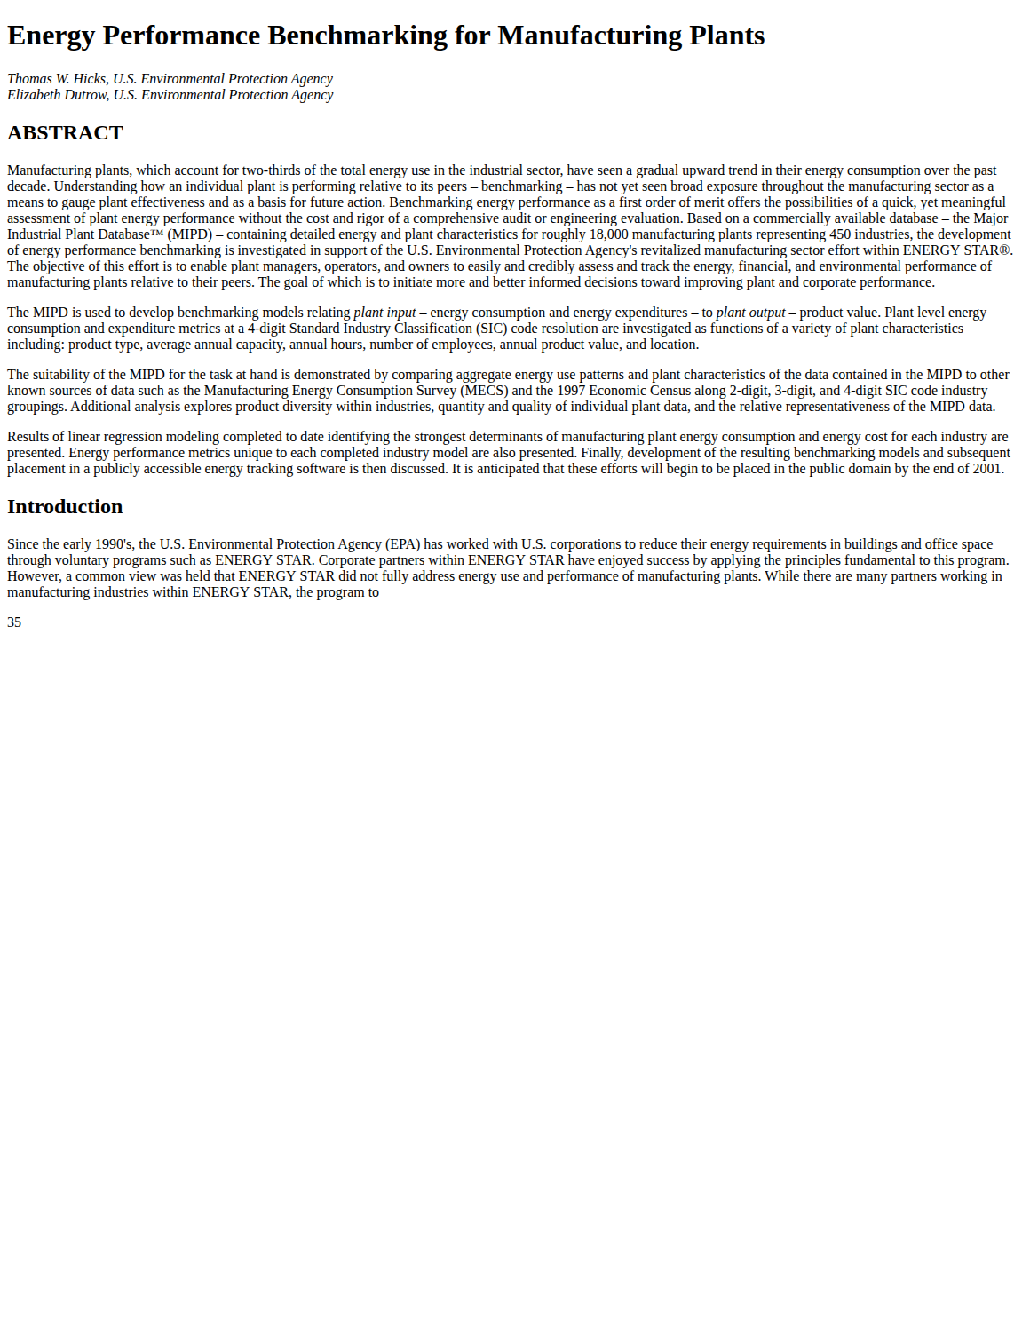Energy Performance Benchmarking for Manufacturing Plants
Thomas W. Hicks, U.S. Environmental Protection Agency
Elizabeth Dutrow, U.S. Environmental Protection Agency
ABSTRACT
Manufacturing plants, which account for two-thirds of the total energy use in the industrial sector, have seen a gradual upward trend in their energy consumption over the past decade. Understanding how an individual plant is performing relative to its peers – benchmarking – has not yet seen broad exposure throughout the manufacturing sector as a means to gauge plant effectiveness and as a basis for future action. Benchmarking energy performance as a first order of merit offers the possibilities of a quick, yet meaningful assessment of plant energy performance without the cost and rigor of a comprehensive audit or engineering evaluation. Based on a commercially available database – the Major Industrial Plant Database™ (MIPD) – containing detailed energy and plant characteristics for roughly 18,000 manufacturing plants representing 450 industries, the development of energy performance benchmarking is investigated in support of the U.S. Environmental Protection Agency's revitalized manufacturing sector effort within ENERGY STAR®. The objective of this effort is to enable plant managers, operators, and owners to easily and credibly assess and track the energy, financial, and environmental performance of manufacturing plants relative to their peers. The goal of which is to initiate more and better informed decisions toward improving plant and corporate performance.
The MIPD is used to develop benchmarking models relating plant input – energy consumption and energy expenditures – to plant output – product value. Plant level energy consumption and expenditure metrics at a 4-digit Standard Industry Classification (SIC) code resolution are investigated as functions of a variety of plant characteristics including: product type, average annual capacity, annual hours, number of employees, annual product value, and location.
The suitability of the MIPD for the task at hand is demonstrated by comparing aggregate energy use patterns and plant characteristics of the data contained in the MIPD to other known sources of data such as the Manufacturing Energy Consumption Survey (MECS) and the 1997 Economic Census along 2-digit, 3-digit, and 4-digit SIC code industry groupings. Additional analysis explores product diversity within industries, quantity and quality of individual plant data, and the relative representativeness of the MIPD data.
Results of linear regression modeling completed to date identifying the strongest determinants of manufacturing plant energy consumption and energy cost for each industry are presented. Energy performance metrics unique to each completed industry model are also presented. Finally, development of the resulting benchmarking models and subsequent placement in a publicly accessible energy tracking software is then discussed. It is anticipated that these efforts will begin to be placed in the public domain by the end of 2001.
Introduction
Since the early 1990's, the U.S. Environmental Protection Agency (EPA) has worked with U.S. corporations to reduce their energy requirements in buildings and office space through voluntary programs such as ENERGY STAR. Corporate partners within ENERGY STAR have enjoyed success by applying the principles fundamental to this program. However, a common view was held that ENERGY STAR did not fully address energy use and performance of manufacturing plants. While there are many partners working in manufacturing industries within ENERGY STAR, the program to
35